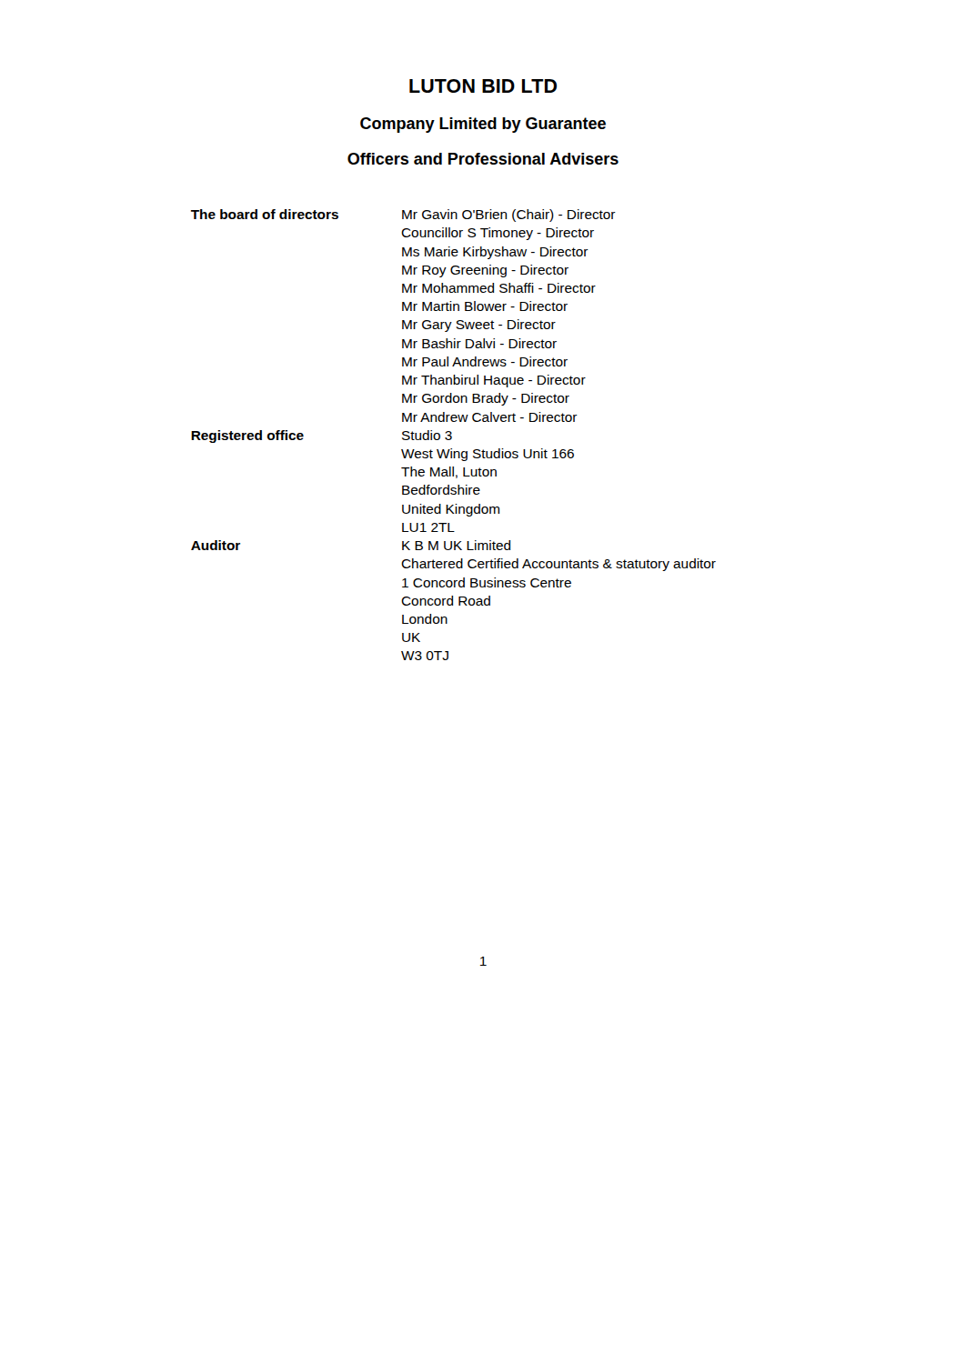LUTON BID LTD
Company Limited by Guarantee
Officers and Professional Advisers
| The board of directors | Mr Gavin O'Brien (Chair) - Director Councillor S Timoney - Director Ms Marie Kirbyshaw - Director Mr Roy Greening - Director Mr Mohammed Shaffi - Director Mr Martin Blower - Director Mr Gary Sweet - Director Mr Bashir Dalvi - Director Mr Paul Andrews - Director Mr Thanbirul Haque - Director Mr Gordon Brady - Director Mr Andrew Calvert - Director |
| Registered office | Studio 3 West Wing Studios Unit 166 The Mall, Luton Bedfordshire United Kingdom LU1 2TL |
| Auditor | K B M UK Limited Chartered Certified Accountants & statutory auditor 1 Concord Business Centre Concord Road London UK W3 0TJ |
1